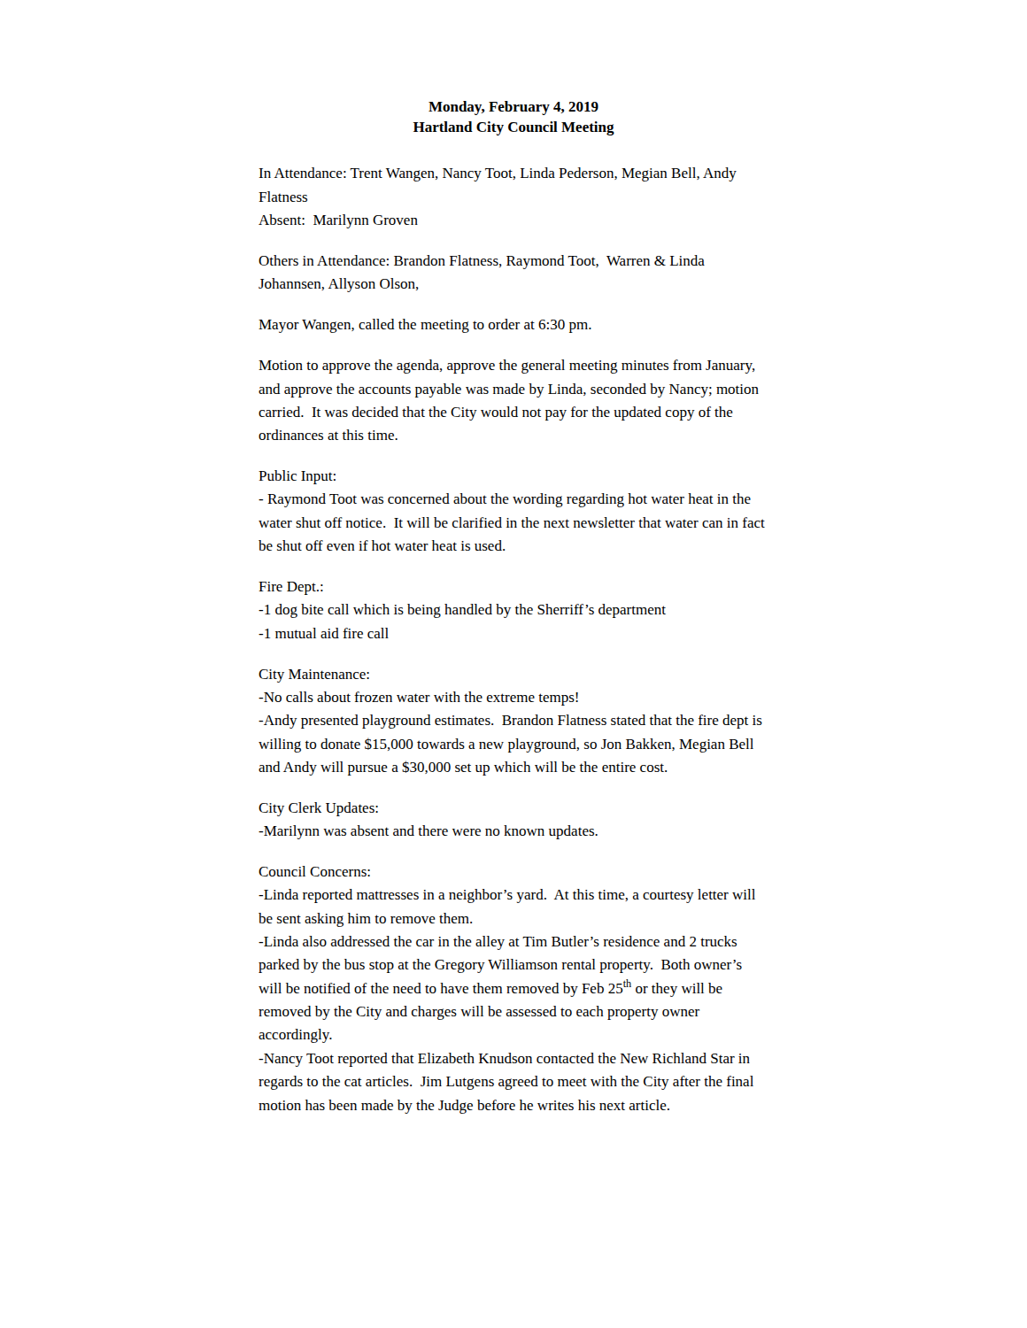Monday, February 4, 2019
Hartland City Council Meeting
In Attendance: Trent Wangen, Nancy Toot, Linda Pederson, Megian Bell, Andy Flatness
Absent: Marilynn Groven
Others in Attendance: Brandon Flatness, Raymond Toot, Warren & Linda Johannsen, Allyson Olson,
Mayor Wangen, called the meeting to order at 6:30 pm.
Motion to approve the agenda, approve the general meeting minutes from January, and approve the accounts payable was made by Linda, seconded by Nancy; motion carried. It was decided that the City would not pay for the updated copy of the ordinances at this time.
Public Input:
- Raymond Toot was concerned about the wording regarding hot water heat in the water shut off notice. It will be clarified in the next newsletter that water can in fact be shut off even if hot water heat is used.
Fire Dept.:
-1 dog bite call which is being handled by the Sherriff’s department
-1 mutual aid fire call
City Maintenance:
-No calls about frozen water with the extreme temps!
-Andy presented playground estimates. Brandon Flatness stated that the fire dept is willing to donate $15,000 towards a new playground, so Jon Bakken, Megian Bell and Andy will pursue a $30,000 set up which will be the entire cost.
City Clerk Updates:
-Marilynn was absent and there were no known updates.
Council Concerns:
-Linda reported mattresses in a neighbor’s yard. At this time, a courtesy letter will be sent asking him to remove them.
-Linda also addressed the car in the alley at Tim Butler’s residence and 2 trucks parked by the bus stop at the Gregory Williamson rental property. Both owner’s will be notified of the need to have them removed by Feb 25th or they will be removed by the City and charges will be assessed to each property owner accordingly.
-Nancy Toot reported that Elizabeth Knudson contacted the New Richland Star in regards to the cat articles. Jim Lutgens agreed to meet with the City after the final motion has been made by the Judge before he writes his next article.